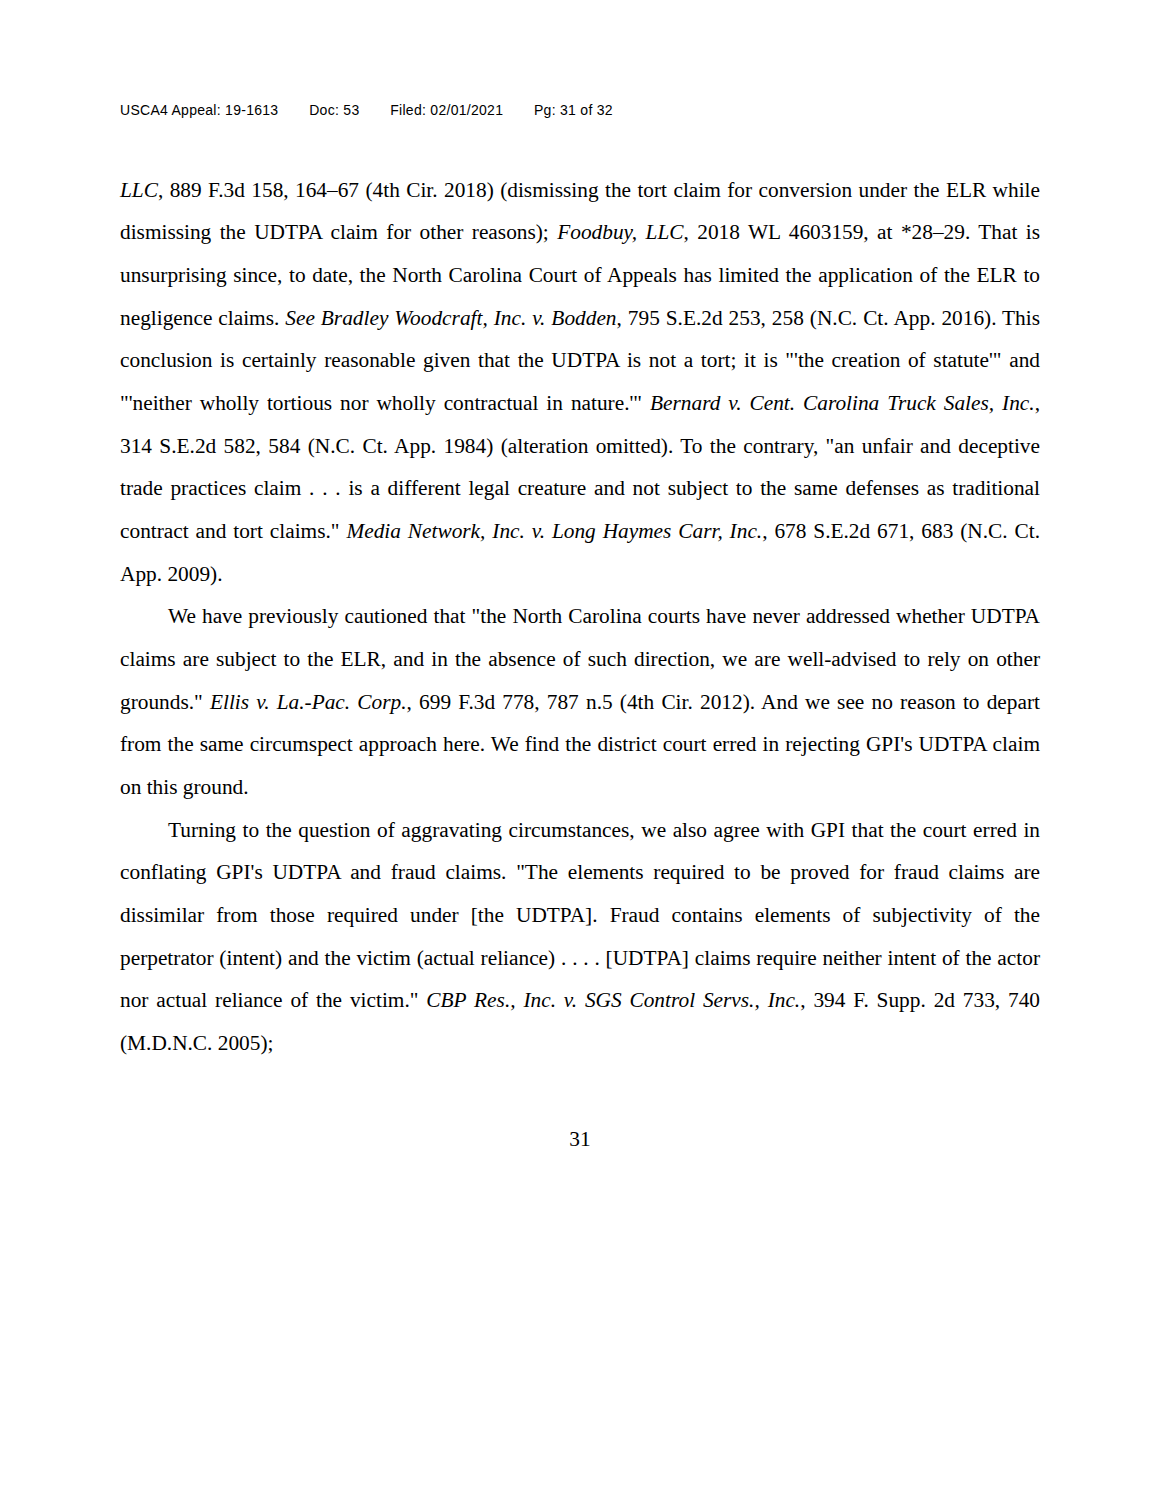USCA4 Appeal: 19-1613 Doc: 53 Filed: 02/01/2021 Pg: 31 of 32
LLC, 889 F.3d 158, 164–67 (4th Cir. 2018) (dismissing the tort claim for conversion under the ELR while dismissing the UDTPA claim for other reasons); Foodbuy, LLC, 2018 WL 4603159, at *28–29. That is unsurprising since, to date, the North Carolina Court of Appeals has limited the application of the ELR to negligence claims. See Bradley Woodcraft, Inc. v. Bodden, 795 S.E.2d 253, 258 (N.C. Ct. App. 2016). This conclusion is certainly reasonable given that the UDTPA is not a tort; it is "'the creation of statute'" and "'neither wholly tortious nor wholly contractual in nature.'" Bernard v. Cent. Carolina Truck Sales, Inc., 314 S.E.2d 582, 584 (N.C. Ct. App. 1984) (alteration omitted). To the contrary, "an unfair and deceptive trade practices claim . . . is a different legal creature and not subject to the same defenses as traditional contract and tort claims." Media Network, Inc. v. Long Haymes Carr, Inc., 678 S.E.2d 671, 683 (N.C. Ct. App. 2009).
We have previously cautioned that "the North Carolina courts have never addressed whether UDTPA claims are subject to the ELR, and in the absence of such direction, we are well-advised to rely on other grounds." Ellis v. La.-Pac. Corp., 699 F.3d 778, 787 n.5 (4th Cir. 2012). And we see no reason to depart from the same circumspect approach here. We find the district court erred in rejecting GPI's UDTPA claim on this ground.
Turning to the question of aggravating circumstances, we also agree with GPI that the court erred in conflating GPI's UDTPA and fraud claims. "The elements required to be proved for fraud claims are dissimilar from those required under [the UDTPA]. Fraud contains elements of subjectivity of the perpetrator (intent) and the victim (actual reliance) . . . . [UDTPA] claims require neither intent of the actor nor actual reliance of the victim." CBP Res., Inc. v. SGS Control Servs., Inc., 394 F. Supp. 2d 733, 740 (M.D.N.C. 2005);
31